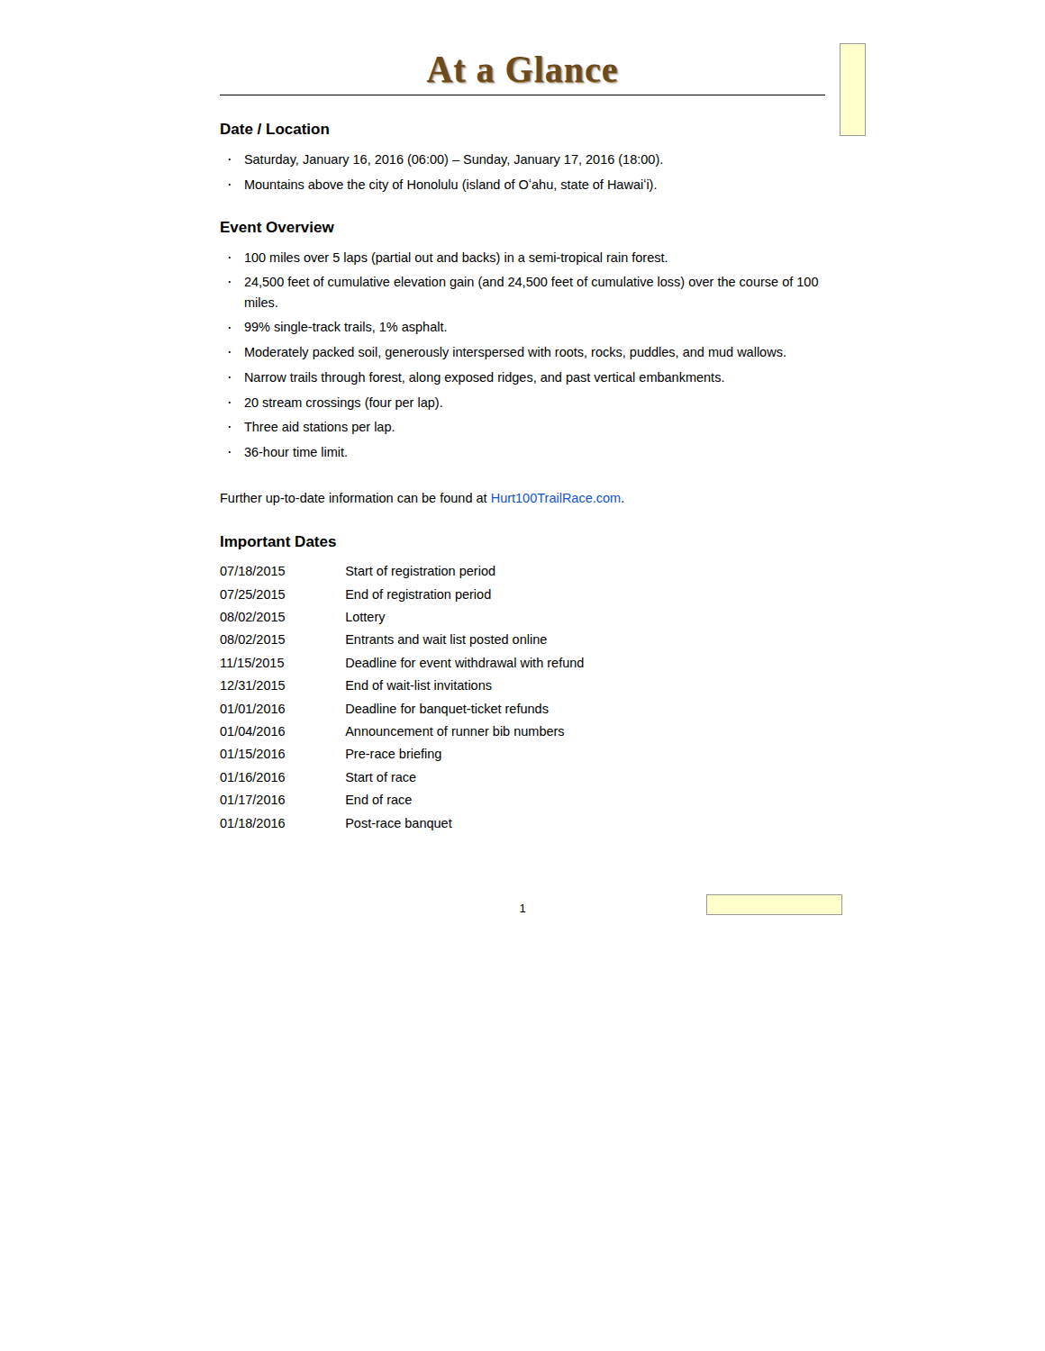At a Glance
Date / Location
Saturday, January 16, 2016 (06:00) – Sunday, January 17, 2016 (18:00).
Mountains above the city of Honolulu (island of Oʻahu, state of Hawaiʻi).
Event Overview
100 miles over 5 laps (partial out and backs) in a semi-tropical rain forest.
24,500 feet of cumulative elevation gain (and 24,500 feet of cumulative loss) over the course of 100 miles.
99% single-track trails, 1% asphalt.
Moderately packed soil, generously interspersed with roots, rocks, puddles, and mud wallows.
Narrow trails through forest, along exposed ridges, and past vertical embankments.
20 stream crossings (four per lap).
Three aid stations per lap.
36-hour time limit.
Further up-to-date information can be found at Hurt100TrailRace.com.
Important Dates
| 07/18/2015 | Start of registration period |
| 07/25/2015 | End of registration period |
| 08/02/2015 | Lottery |
| 08/02/2015 | Entrants and wait list posted online |
| 11/15/2015 | Deadline for event withdrawal with refund |
| 12/31/2015 | End of wait-list invitations |
| 01/01/2016 | Deadline for banquet-ticket refunds |
| 01/04/2016 | Announcement of runner bib numbers |
| 01/15/2016 | Pre-race briefing |
| 01/16/2016 | Start of race |
| 01/17/2016 | End of race |
| 01/18/2016 | Post-race banquet |
1